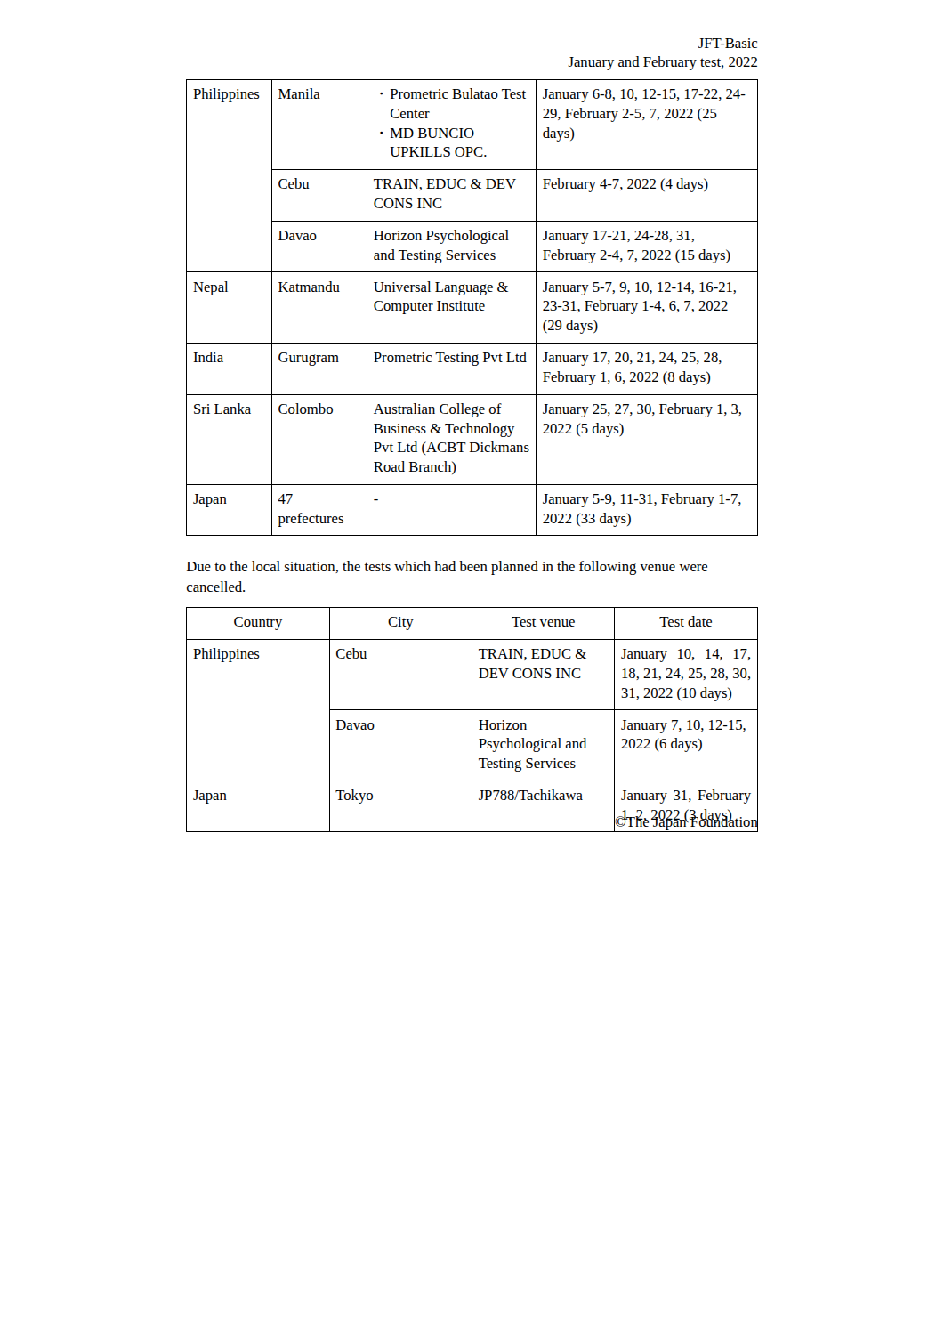JFT-Basic
January and February test, 2022
| Philippines | Manila | Prometric Bulatao Test Center MD BUNCIO UPKILLS OPC. | January 6-8, 10, 12-15, 17-22, 24-29, February 2-5, 7, 2022 (25 days) |
| Cebu | TRAIN, EDUC & DEV CONS INC | February 4-7, 2022 (4 days) |
| Davao | Horizon Psychological and Testing Services | January 17-21, 24-28, 31, February 2-4, 7, 2022 (15 days) |
| Nepal | Katmandu | Universal Language & Computer Institute | January 5-7, 9, 10, 12-14, 16-21, 23-31, February 1-4, 6, 7, 2022 (29 days) |
| India | Gurugram | Prometric Testing Pvt Ltd | January 17, 20, 21, 24, 25, 28, February 1, 6, 2022 (8 days) |
| Sri Lanka | Colombo | Australian College of Business & Technology Pvt Ltd (ACBT Dickmans Road Branch) | January 25, 27, 30, February 1, 3, 2022 (5 days) |
| Japan | 47 prefectures | - | January 5-9, 11-31, February 1-7, 2022 (33 days) |
Due to the local situation, the tests which had been planned in the following venue were cancelled.
| Country | City | Test venue | Test date |
| --- | --- | --- | --- |
| Philippines | Cebu | TRAIN, EDUC & DEV CONS INC | January 10, 14, 17, 18, 21, 24, 25, 28, 30, 31, 2022 (10 days) |
| Davao | Horizon Psychological and Testing Services | January 7, 10, 12-15, 2022 (6 days) |
| Japan | Tokyo | JP788/Tachikawa | January 31, February 1, 2, 2022 (3 days) |
©The Japan Foundation